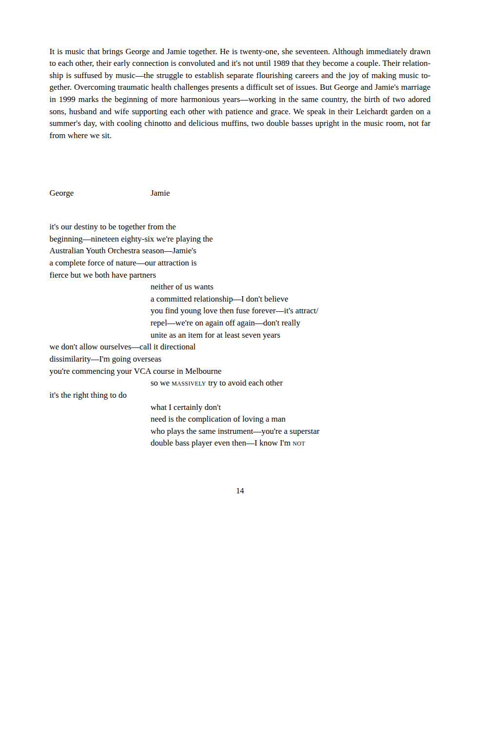It is music that brings George and Jamie together. He is twenty-one, she seventeen. Although immediately drawn to each other, their early connection is convoluted and it's not until 1989 that they become a couple. Their relationship is suffused by music—the struggle to establish separate flourishing careers and the joy of making music together. Overcoming traumatic health challenges presents a difficult set of issues. But George and Jamie's marriage in 1999 marks the beginning of more harmonious years—working in the same country, the birth of two adored sons, husband and wife supporting each other with patience and grace. We speak in their Leichardt garden on a summer's day, with cooling chinotto and delicious muffins, two double basses upright in the music room, not far from where we sit.
George Jamie
it's our destiny to be together from the
beginning—nineteen eighty-six we're playing the
Australian Youth Orchestra season—Jamie's
a complete force of nature—our attraction is
fierce but we both have partners
neither of us wants
a committed relationship—I don't believe
you find young love then fuse forever—it's attract/
repel—we're on again off again—don't really
unite as an item for at least seven years
we don't allow ourselves—call it directional
dissimilarity—I'm going overseas
you're commencing your VCA course in Melbourne
so we massively try to avoid each other
it's the right thing to do
what I certainly don't
need is the complication of loving a man
who plays the same instrument—you're a superstar
double bass player even then—I know I'm not
14